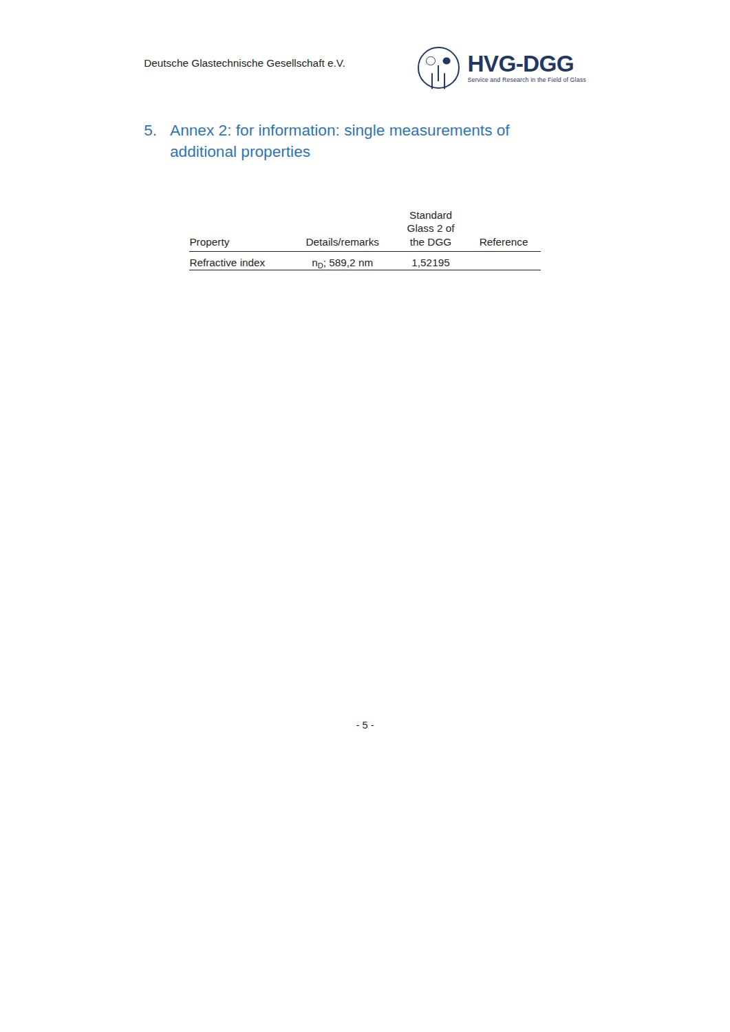Deutsche Glastechnische Gesellschaft e.V.
HVG-DGG
Service and Research in the Field of Glass
5. Annex 2: for information: single measurements of additional properties
| Property | Details/remarks | Standard Glass 2 of the DGG | Reference |
| --- | --- | --- | --- |
| Refractive index | n D ; 589,2 nm | 1,52195 | |
- 5 -